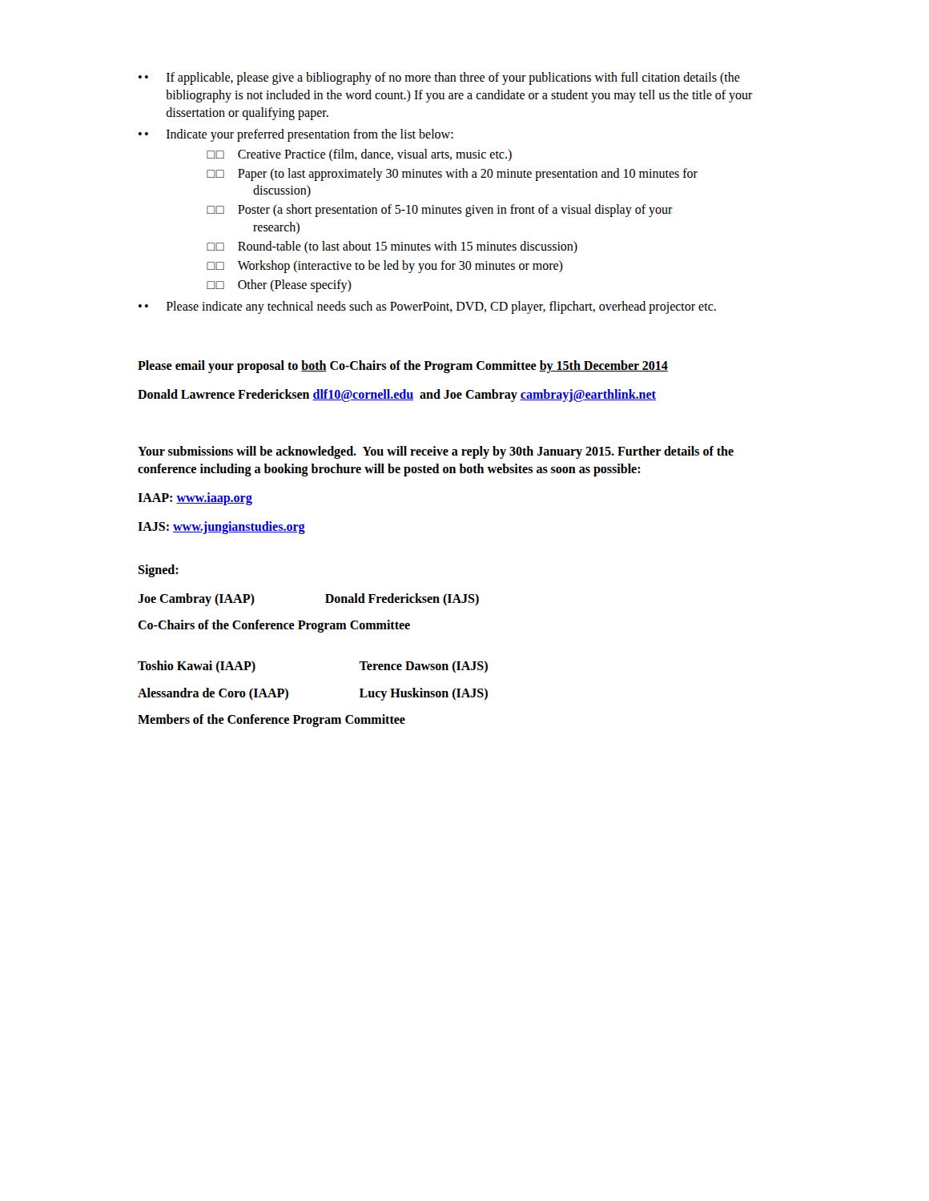If applicable, please give a bibliography of no more than three of your publications with full citation details (the bibliography is not included in the word count.) If you are a candidate or a student you may tell us the title of your dissertation or qualifying paper.
Indicate your preferred presentation from the list below:
Creative Practice (film, dance, visual arts, music etc.)
Paper (to last approximately 30 minutes with a 20 minute presentation and 10 minutes for discussion)
Poster (a short presentation of 5-10 minutes given in front of a visual display of your research)
Round-table (to last about 15 minutes with 15 minutes discussion)
Workshop (interactive to be led by you for 30 minutes or more)
Other (Please specify)
Please indicate any technical needs such as PowerPoint, DVD, CD player, flipchart, overhead projector etc.
Please email your proposal to both Co-Chairs of the Program Committee by 15th December 2014
Donald Lawrence Fredericksen dlf10@cornell.edu and Joe Cambray cambrayj@earthlink.net
Your submissions will be acknowledged. You will receive a reply by 30th January 2015. Further details of the conference including a booking brochure will be posted on both websites as soon as possible:
IAAP: www.iaap.org
IAJS: www.jungianstudies.org
Signed:
| Joe Cambray (IAAP) | Donald Fredericksen (IAJS) |
| Co-Chairs of the Conference Program Committee |
| Toshio Kawai (IAAP) | Terence Dawson (IAJS) |
| Alessandra de Coro (IAAP) | Lucy Huskinson (IAJS) |
| Members of the Conference Program Committee |